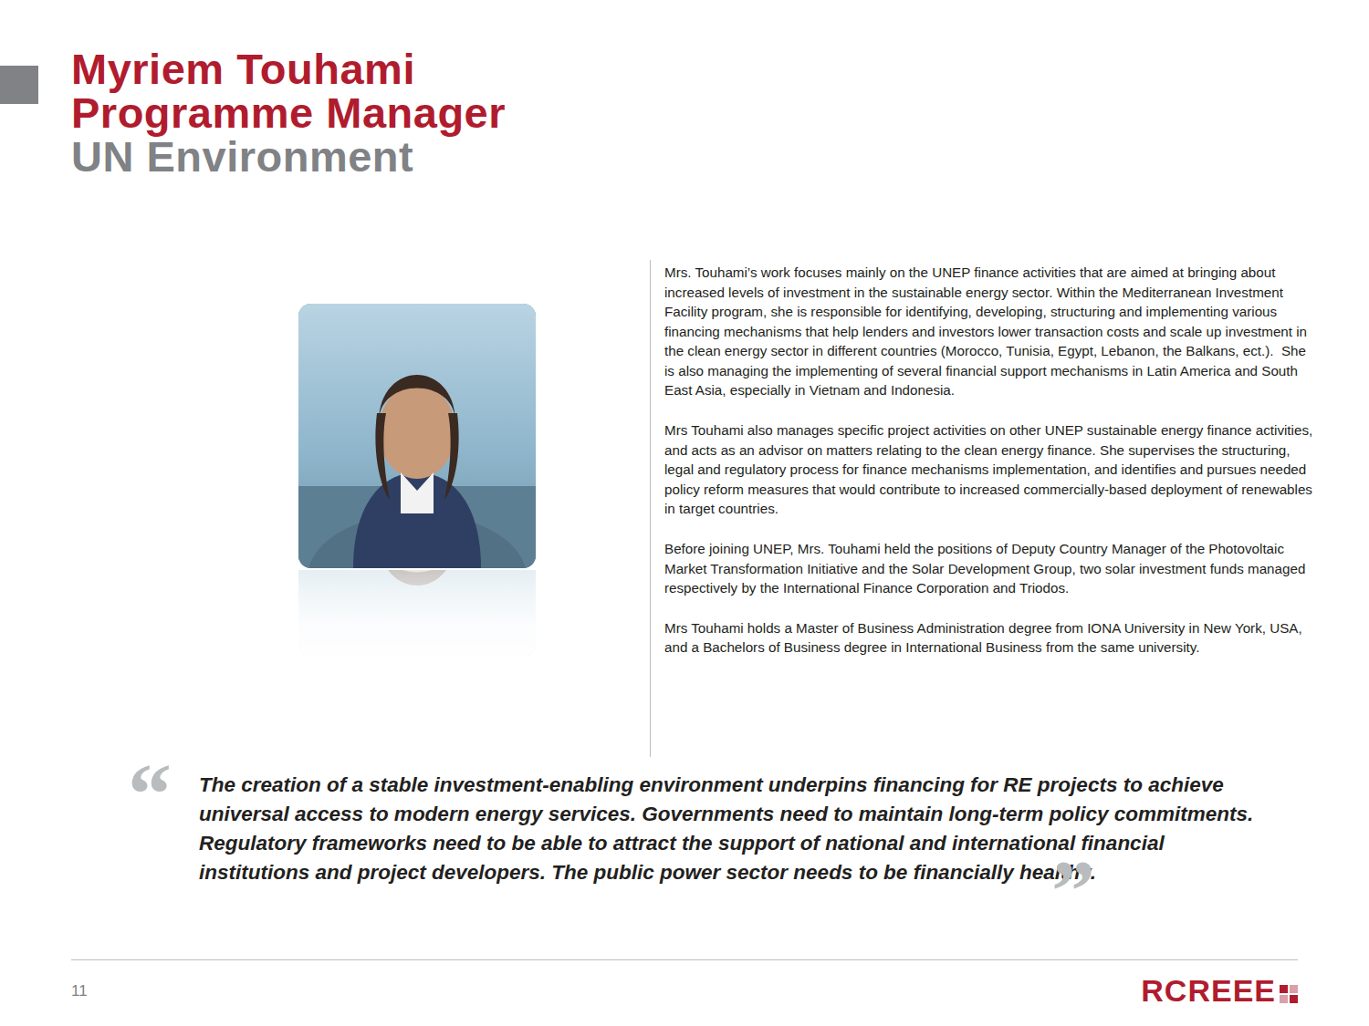Myriem Touhami
Programme Manager
UN Environment
Mrs. Touhami’s work focuses mainly on the UNEP finance activities that are aimed at bringing about increased levels of investment in the sustainable energy sector. Within the Mediterranean Investment Facility program, she is responsible for identifying, developing, structuring and implementing various financing mechanisms that help lenders and investors lower transaction costs and scale up investment in the clean energy sector in different countries (Morocco, Tunisia, Egypt, Lebanon, the Balkans, ect.). She is also managing the implementing of several financial support mechanisms in Latin America and South East Asia, especially in Vietnam and Indonesia.
Mrs Touhami also manages specific project activities on other UNEP sustainable energy finance activities, and acts as an advisor on matters relating to the clean energy finance. She supervises the structuring, legal and regulatory process for finance mechanisms implementation, and identifies and pursues needed policy reform measures that would contribute to increased commercially-based deployment of renewables in target countries.
Before joining UNEP, Mrs. Touhami held the positions of Deputy Country Manager of the Photovoltaic Market Transformation Initiative and the Solar Development Group, two solar investment funds managed respectively by the International Finance Corporation and Triodos.
Mrs Touhami holds a Master of Business Administration degree from IONA University in New York, USA, and a Bachelors of Business degree in International Business from the same university.
“
The creation of a stable investment-enabling environment underpins financing for RE projects to achieve universal access to modern energy services. Governments need to maintain long-term policy commitments. Regulatory frameworks need to be able to attract the support of national and international financial institutions and project developers. The public power sector needs to be financially healthy.
”
11
RCREEE